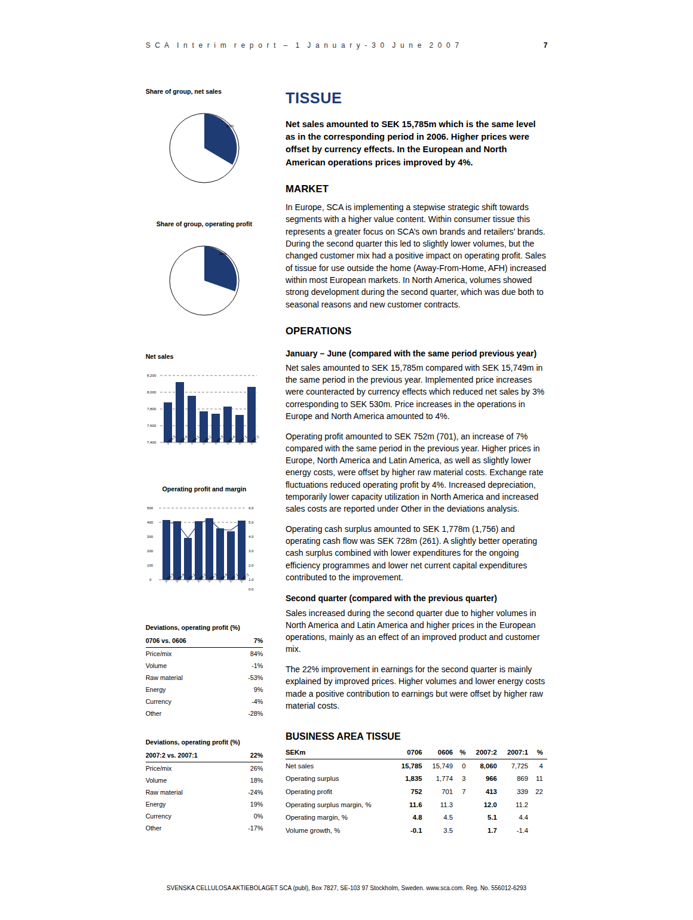S C A I n t e r i m r e p o r t – 1 J a n u a r y - 3 0 J u n e 2 0 0 7
7
Share of group, net sales
30%
Share of group, operating profit
16%
Net sales
8,200 8,000 7,800 7,600 7,400 2005:3 2005:4 2006:1 2006:2 2006:3 2006:4 2007:1 2007:2
Operating profit and margin
500 400 300 200 100 0 6.0 5.0 4.0 3.0 2.0 1.0 0.0 2005:3 2005:4 2006:1 2006:2 2006:3 2006:4 2007:1 2007:2
Deviations, operating profit (%)
| 0706 vs. 0606 | 7% |
| Price/mix | 84% |
| Volume | -1% |
| Raw material | -53% |
| Energy | 9% |
| Currency | -4% |
| Other | -28% |
Deviations, operating profit (%)
| 2007:2 vs. 2007:1 | 22% |
| Price/mix | 26% |
| Volume | 18% |
| Raw material | -24% |
| Energy | 19% |
| Currency | 0% |
| Other | -17% |
TISSUE
Net sales amounted to SEK 15,785m which is the same level as in the corresponding period in 2006. Higher prices were offset by currency effects. In the European and North American operations prices improved by 4%.
MARKET
In Europe, SCA is implementing a stepwise strategic shift towards segments with a higher value content. Within consumer tissue this represents a greater focus on SCA’s own brands and retailers’ brands. During the second quarter this led to slightly lower volumes, but the changed customer mix had a positive impact on operating profit. Sales of tissue for use outside the home (Away-From-Home, AFH) increased within most European markets. In North America, volumes showed strong development during the second quarter, which was due both to seasonal reasons and new customer contracts.
OPERATIONS
January – June (compared with the same period previous year)
Net sales amounted to SEK 15,785m compared with SEK 15,749m in the same period in the previous year. Implemented price increases were counteracted by currency effects which reduced net sales by 3% corresponding to SEK 530m. Price increases in the operations in Europe and North America amounted to 4%.
Operating profit amounted to SEK 752m (701), an increase of 7% compared with the same period in the previous year. Higher prices in Europe, North America and Latin America, as well as slightly lower energy costs, were offset by higher raw material costs. Exchange rate fluctuations reduced operating profit by 4%. Increased depreciation, temporarily lower capacity utilization in North America and increased sales costs are reported under Other in the deviations analysis.
Operating cash surplus amounted to SEK 1,778m (1,756) and operating cash flow was SEK 728m (261). A slightly better operating cash surplus combined with lower expenditures for the ongoing efficiency programmes and lower net current capital expenditures contributed to the improvement.
Second quarter (compared with the previous quarter)
Sales increased during the second quarter due to higher volumes in North America and Latin America and higher prices in the European operations, mainly as an effect of an improved product and customer mix.
The 22% improvement in earnings for the second quarter is mainly explained by improved prices. Higher volumes and lower energy costs made a positive contribution to earnings but were offset by higher raw material costs.
BUSINESS AREA TISSUE
| SEKm | 0706 | 0606 | % | 2007:2 | 2007:1 | % |
| --- | --- | --- | --- | --- | --- | --- |
| Net sales | 15,785 | 15,749 | 0 | 8,060 | 7,725 | 4 |
| Operating surplus | 1,835 | 1,774 | 3 | 966 | 869 | 11 |
| Operating profit | 752 | 701 | 7 | 413 | 339 | 22 |
| Operating surplus margin, % | 11.6 | 11.3 | | 12.0 | 11.2 | |
| Operating margin, % | 4.8 | 4.5 | | 5.1 | 4.4 | |
| Volume growth, % | -0.1 | 3.5 | | 1.7 | -1.4 | |
SVENSKA CELLULOSA AKTIEBOLAGET SCA (publ), Box 7827, SE-103 97 Stockholm, Sweden. www.sca.com. Reg. No. 556012-6293